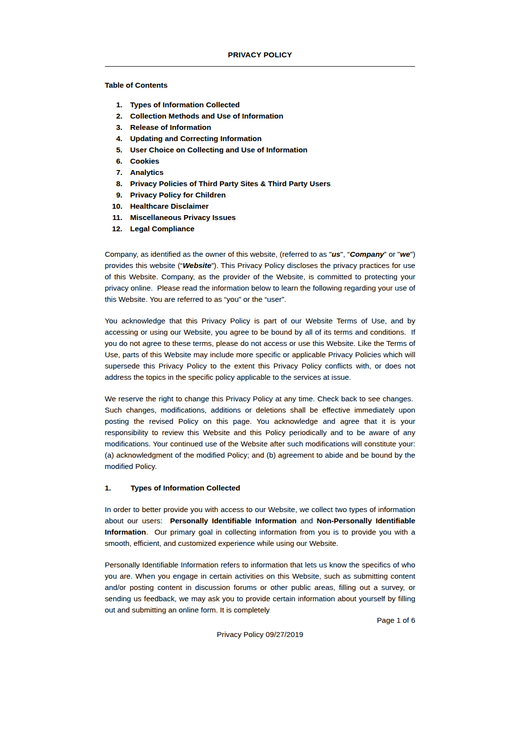PRIVACY POLICY
Table of Contents
Types of Information Collected
Collection Methods and Use of Information
Release of Information
Updating and Correcting Information
User Choice on Collecting and Use of Information
Cookies
Analytics
Privacy Policies of Third Party Sites & Third Party Users
Privacy Policy for Children
Healthcare Disclaimer
Miscellaneous Privacy Issues
Legal Compliance
Company, as identified as the owner of this website, (referred to as "us", “Company” or "we") provides this website (“Website”). This Privacy Policy discloses the privacy practices for use of this Website. Company, as the provider of the Website, is committed to protecting your privacy online. Please read the information below to learn the following regarding your use of this Website. You are referred to as “you” or the “user”.
You acknowledge that this Privacy Policy is part of our Website Terms of Use, and by accessing or using our Website, you agree to be bound by all of its terms and conditions. If you do not agree to these terms, please do not access or use this Website. Like the Terms of Use, parts of this Website may include more specific or applicable Privacy Policies which will supersede this Privacy Policy to the extent this Privacy Policy conflicts with, or does not address the topics in the specific policy applicable to the services at issue.
We reserve the right to change this Privacy Policy at any time. Check back to see changes. Such changes, modifications, additions or deletions shall be effective immediately upon posting the revised Policy on this page. You acknowledge and agree that it is your responsibility to review this Website and this Policy periodically and to be aware of any modifications. Your continued use of the Website after such modifications will constitute your: (a) acknowledgment of the modified Policy; and (b) agreement to abide and be bound by the modified Policy.
1. Types of Information Collected
In order to better provide you with access to our Website, we collect two types of information about our users: Personally Identifiable Information and Non-Personally Identifiable Information. Our primary goal in collecting information from you is to provide you with a smooth, efficient, and customized experience while using our Website.
Personally Identifiable Information refers to information that lets us know the specifics of who you are. When you engage in certain activities on this Website, such as submitting content and/or posting content in discussion forums or other public areas, filling out a survey, or sending us feedback, we may ask you to provide certain information about yourself by filling out and submitting an online form. It is completely
Page 1 of 6
Privacy Policy 09/27/2019